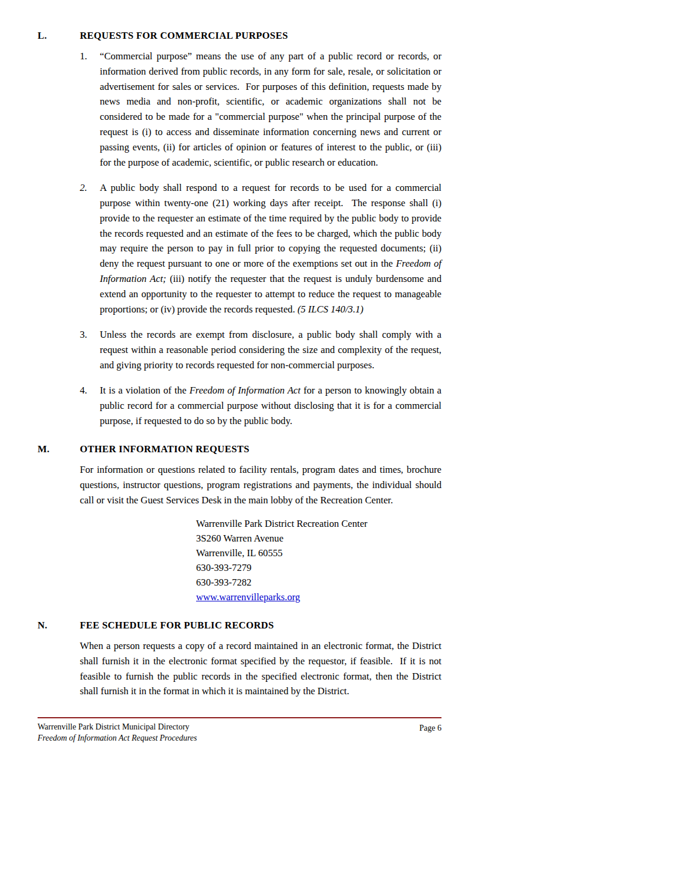L. REQUESTS FOR COMMERCIAL PURPOSES
1. “Commercial purpose” means the use of any part of a public record or records, or information derived from public records, in any form for sale, resale, or solicitation or advertisement for sales or services. For purposes of this definition, requests made by news media and non-profit, scientific, or academic organizations shall not be considered to be made for a "commercial purpose" when the principal purpose of the request is (i) to access and disseminate information concerning news and current or passing events, (ii) for articles of opinion or features of interest to the public, or (iii) for the purpose of academic, scientific, or public research or education.
2. A public body shall respond to a request for records to be used for a commercial purpose within twenty-one (21) working days after receipt. The response shall (i) provide to the requester an estimate of the time required by the public body to provide the records requested and an estimate of the fees to be charged, which the public body may require the person to pay in full prior to copying the requested documents; (ii) deny the request pursuant to one or more of the exemptions set out in the Freedom of Information Act; (iii) notify the requester that the request is unduly burdensome and extend an opportunity to the requester to attempt to reduce the request to manageable proportions; or (iv) provide the records requested. (5 ILCS 140/3.1)
3. Unless the records are exempt from disclosure, a public body shall comply with a request within a reasonable period considering the size and complexity of the request, and giving priority to records requested for non-commercial purposes.
4. It is a violation of the Freedom of Information Act for a person to knowingly obtain a public record for a commercial purpose without disclosing that it is for a commercial purpose, if requested to do so by the public body.
M. OTHER INFORMATION REQUESTS
For information or questions related to facility rentals, program dates and times, brochure questions, instructor questions, program registrations and payments, the individual should call or visit the Guest Services Desk in the main lobby of the Recreation Center.
Warrenville Park District Recreation Center
3S260 Warren Avenue
Warrenville, IL 60555
630-393-7279
630-393-7282
www.warrenvilleparks.org
N. FEE SCHEDULE FOR PUBLIC RECORDS
When a person requests a copy of a record maintained in an electronic format, the District shall furnish it in the electronic format specified by the requestor, if feasible. If it is not feasible to furnish the public records in the specified electronic format, then the District shall furnish it in the format in which it is maintained by the District.
Warrenville Park District Municipal Directory
Freedom of Information Act Request Procedures
Page 6